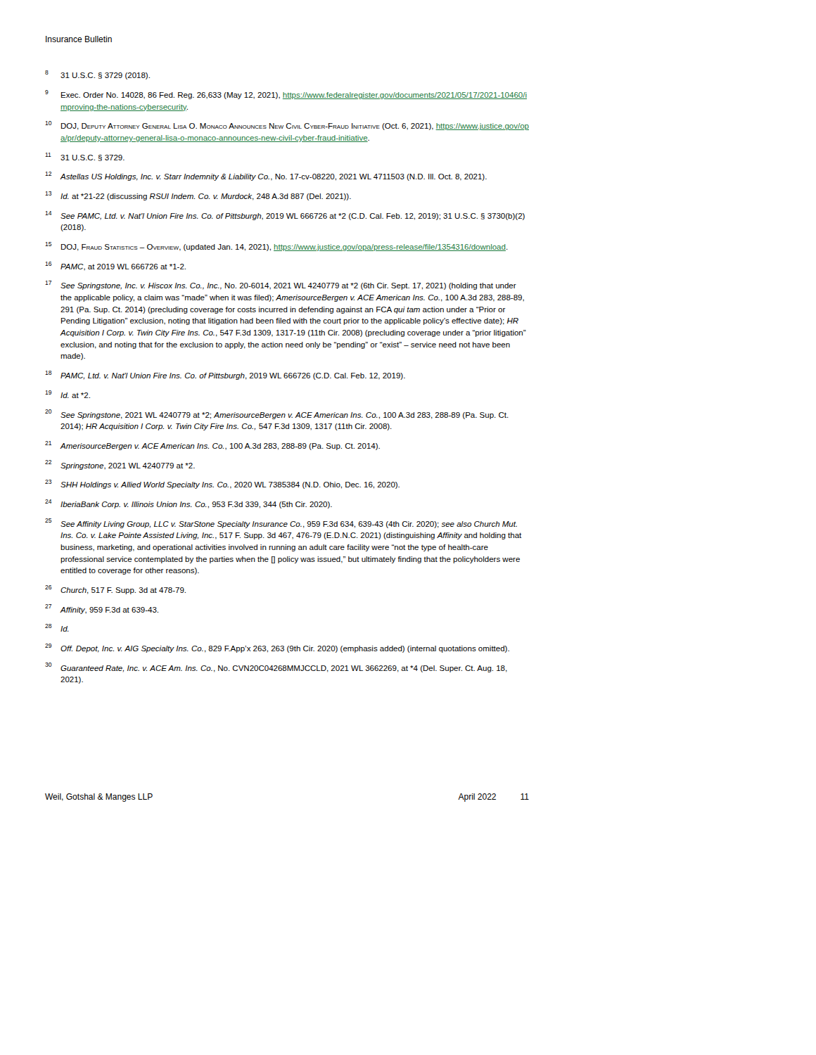Insurance Bulletin
831 U.S.C. § 3729 (2018).
9 Exec. Order No. 14028, 86 Fed. Reg. 26,633 (May 12, 2021), https://www.federalregister.gov/documents/2021/05/17/2021-10460/improving-the-nations-cybersecurity.
10 DOJ, Deputy Attorney General Lisa O. Monaco Announces New Civil Cyber-Fraud Initiative (Oct. 6, 2021), https://www.justice.gov/opa/pr/deputy-attorney-general-lisa-o-monaco-announces-new-civil-cyber-fraud-initiative.
1131 U.S.C. § 3729.
12 Astellas US Holdings, Inc. v. Starr Indemnity & Liability Co., No. 17-cv-08220, 2021 WL 4711503 (N.D. Ill. Oct. 8, 2021).
13 Id. at *21-22 (discussing RSUI Indem. Co. v. Murdock, 248 A.3d 887 (Del. 2021)).
14 See PAMC, Ltd. v. Nat'l Union Fire Ins. Co. of Pittsburgh, 2019 WL 666726 at *2 (C.D. Cal. Feb. 12, 2019); 31 U.S.C. § 3730(b)(2) (2018).
15 DOJ, Fraud Statistics – Overview, (updated Jan. 14, 2021), https://www.justice.gov/opa/press-release/file/1354316/download.
16 PAMC, at 2019 WL 666726 at *1-2.
17 See Springstone, Inc. v. Hiscox Ins. Co., Inc., No. 20-6014, 2021 WL 4240779 at *2 (6th Cir. Sept. 17, 2021) (holding that under the applicable policy, a claim was “made” when it was filed); AmerisourceBergen v. ACE American Ins. Co., 100 A.3d 283, 288-89, 291 (Pa. Sup. Ct. 2014) (precluding coverage for costs incurred in defending against an FCA qui tam action under a “Prior or Pending Litigation” exclusion, noting that litigation had been filed with the court prior to the applicable policy’s effective date); HR Acquisition I Corp. v. Twin City Fire Ins. Co., 547 F.3d 1309, 1317-19 (11th Cir. 2008) (precluding coverage under a “prior litigation” exclusion, and noting that for the exclusion to apply, the action need only be “pending” or “exist” – service need not have been made).
18 PAMC, Ltd. v. Nat'l Union Fire Ins. Co. of Pittsburgh, 2019 WL 666726 (C.D. Cal. Feb. 12, 2019).
19 Id. at *2.
20 See Springstone, 2021 WL 4240779 at *2; AmerisourceBergen v. ACE American Ins. Co., 100 A.3d 283, 288-89 (Pa. Sup. Ct. 2014); HR Acquisition I Corp. v. Twin City Fire Ins. Co., 547 F.3d 1309, 1317 (11th Cir. 2008).
21 AmerisourceBergen v. ACE American Ins. Co., 100 A.3d 283, 288-89 (Pa. Sup. Ct. 2014).
22 Springstone, 2021 WL 4240779 at *2.
23 SHH Holdings v. Allied World Specialty Ins. Co., 2020 WL 7385384 (N.D. Ohio, Dec. 16, 2020).
24 IberiaBank Corp. v. Illinois Union Ins. Co., 953 F.3d 339, 344 (5th Cir. 2020).
25 See Affinity Living Group, LLC v. StarStone Specialty Insurance Co., 959 F.3d 634, 639-43 (4th Cir. 2020); see also Church Mut. Ins. Co. v. Lake Pointe Assisted Living, Inc., 517 F. Supp. 3d 467, 476-79 (E.D.N.C. 2021) (distinguishing Affinity and holding that business, marketing, and operational activities involved in running an adult care facility were “not the type of health-care professional service contemplated by the parties when the [] policy was issued,” but ultimately finding that the policyholders were entitled to coverage for other reasons).
26 Church, 517 F. Supp. 3d at 478-79.
27 Affinity, 959 F.3d at 639-43.
28 Id.
29 Off. Depot, Inc. v. AIG Specialty Ins. Co., 829 F.App’x 263, 263 (9th Cir. 2020) (emphasis added) (internal quotations omitted).
30 Guaranteed Rate, Inc. v. ACE Am. Ins. Co., No. CVN20C04268MMJCCLD, 2021 WL 3662269, at *4 (Del. Super. Ct. Aug. 18, 2021).
Weil, Gotshal & Manges LLP
April 202211